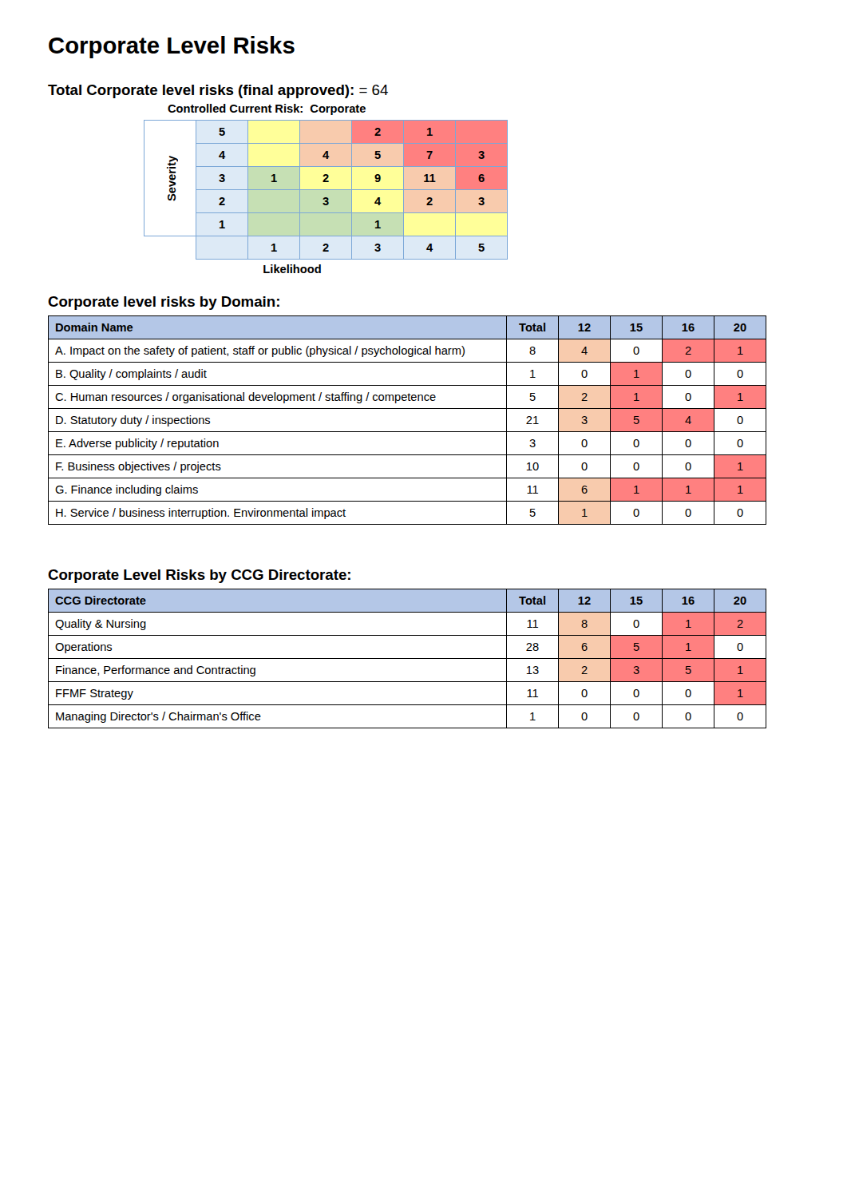Corporate Level Risks
Total Corporate level risks (final approved): = 64
Controlled Current Risk: Corporate
| Severity | 5 | | | 2 | 1 | |
| 4 | | 4 | 5 | 7 | 3 |
| 3 | 1 | 2 | 9 | 11 | 6 |
| 2 | | 3 | 4 | 2 | 3 |
| 1 | | | 1 | | |
| | | 1 | 2 | 3 | 4 | 5 |
Likelihood
Corporate level risks by Domain:
| Domain Name | Total | 12 | 15 | 16 | 20 |
| --- | --- | --- | --- | --- | --- |
| A. Impact on the safety of patient, staff or public (physical / psychological harm) | 8 | 4 | 0 | 2 | 1 |
| B. Quality / complaints / audit | 1 | 0 | 1 | 0 | 0 |
| C. Human resources / organisational development / staffing / competence | 5 | 2 | 1 | 0 | 1 |
| D. Statutory duty / inspections | 21 | 3 | 5 | 4 | 0 |
| E. Adverse publicity / reputation | 3 | 0 | 0 | 0 | 0 |
| F. Business objectives / projects | 10 | 0 | 0 | 0 | 1 |
| G. Finance including claims | 11 | 6 | 1 | 1 | 1 |
| H. Service / business interruption. Environmental impact | 5 | 1 | 0 | 0 | 0 |
Corporate Level Risks by CCG Directorate:
| CCG Directorate | Total | 12 | 15 | 16 | 20 |
| --- | --- | --- | --- | --- | --- |
| Quality & Nursing | 11 | 8 | 0 | 1 | 2 |
| Operations | 28 | 6 | 5 | 1 | 0 |
| Finance, Performance and Contracting | 13 | 2 | 3 | 5 | 1 |
| FFMF Strategy | 11 | 0 | 0 | 0 | 1 |
| Managing Director's / Chairman's Office | 1 | 0 | 0 | 0 | 0 |